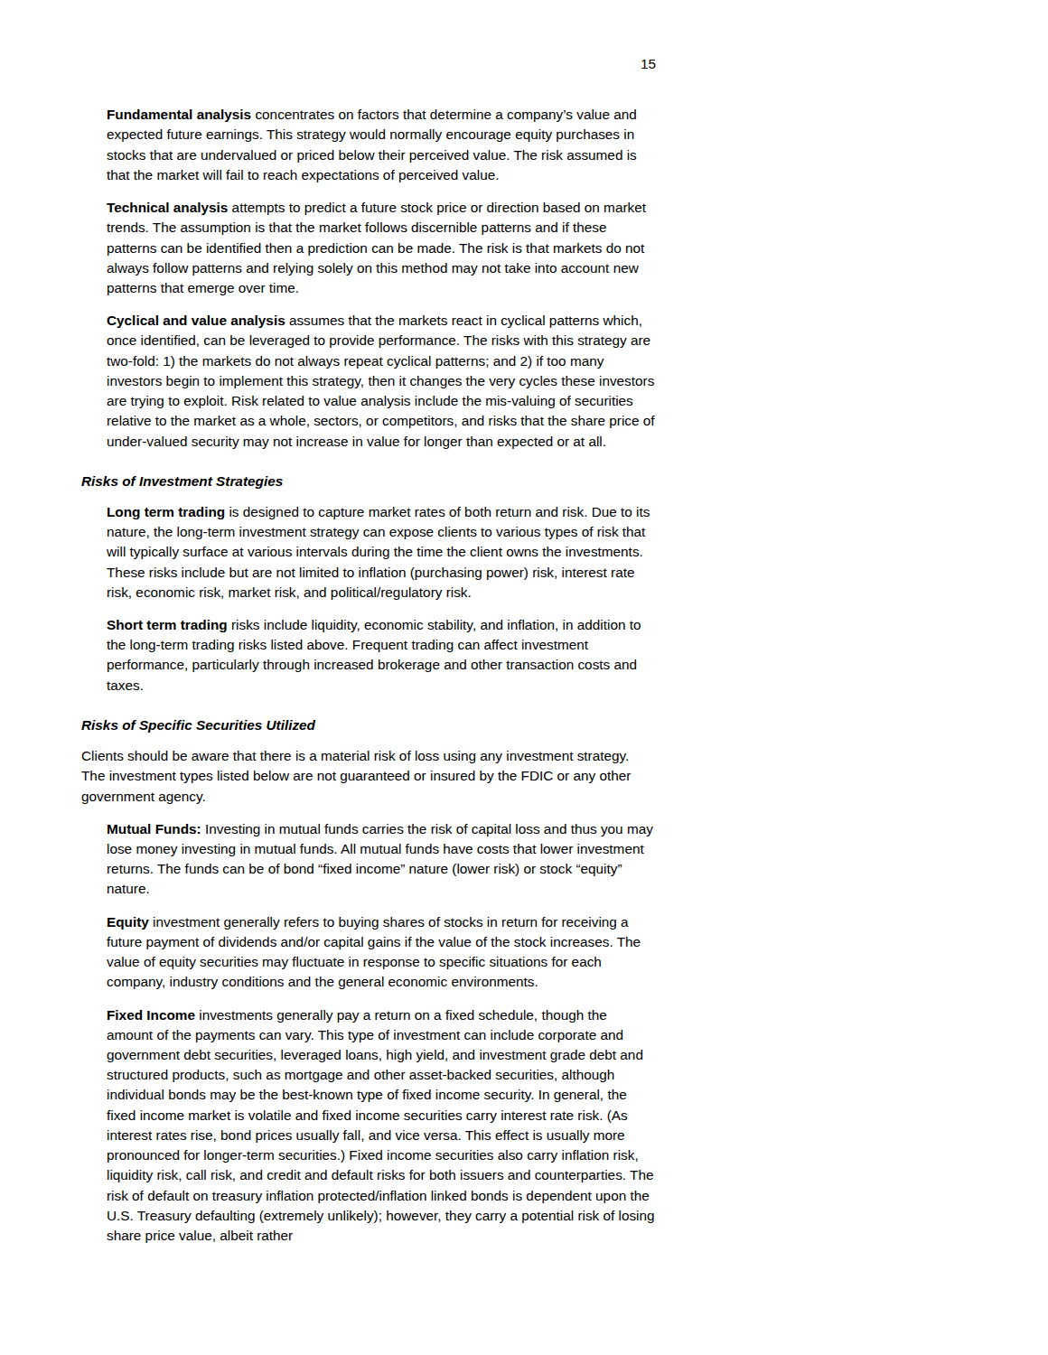15
Fundamental analysis concentrates on factors that determine a company’s value and expected future earnings. This strategy would normally encourage equity purchases in stocks that are undervalued or priced below their perceived value. The risk assumed is that the market will fail to reach expectations of perceived value.
Technical analysis attempts to predict a future stock price or direction based on market trends. The assumption is that the market follows discernible patterns and if these patterns can be identified then a prediction can be made. The risk is that markets do not always follow patterns and relying solely on this method may not take into account new patterns that emerge over time.
Cyclical and value analysis assumes that the markets react in cyclical patterns which, once identified, can be leveraged to provide performance. The risks with this strategy are two-fold: 1) the markets do not always repeat cyclical patterns; and 2) if too many investors begin to implement this strategy, then it changes the very cycles these investors are trying to exploit. Risk related to value analysis include the mis-valuing of securities relative to the market as a whole, sectors, or competitors, and risks that the share price of under-valued security may not increase in value for longer than expected or at all.
Risks of Investment Strategies
Long term trading is designed to capture market rates of both return and risk. Due to its nature, the long-term investment strategy can expose clients to various types of risk that will typically surface at various intervals during the time the client owns the investments. These risks include but are not limited to inflation (purchasing power) risk, interest rate risk, economic risk, market risk, and political/regulatory risk.
Short term trading risks include liquidity, economic stability, and inflation, in addition to the long-term trading risks listed above. Frequent trading can affect investment performance, particularly through increased brokerage and other transaction costs and taxes.
Risks of Specific Securities Utilized
Clients should be aware that there is a material risk of loss using any investment strategy. The investment types listed below are not guaranteed or insured by the FDIC or any other government agency.
Mutual Funds: Investing in mutual funds carries the risk of capital loss and thus you may lose money investing in mutual funds. All mutual funds have costs that lower investment returns. The funds can be of bond “fixed income” nature (lower risk) or stock “equity” nature.
Equity investment generally refers to buying shares of stocks in return for receiving a future payment of dividends and/or capital gains if the value of the stock increases. The value of equity securities may fluctuate in response to specific situations for each company, industry conditions and the general economic environments.
Fixed Income investments generally pay a return on a fixed schedule, though the amount of the payments can vary. This type of investment can include corporate and government debt securities, leveraged loans, high yield, and investment grade debt and structured products, such as mortgage and other asset-backed securities, although individual bonds may be the best-known type of fixed income security. In general, the fixed income market is volatile and fixed income securities carry interest rate risk. (As interest rates rise, bond prices usually fall, and vice versa. This effect is usually more pronounced for longer-term securities.) Fixed income securities also carry inflation risk, liquidity risk, call risk, and credit and default risks for both issuers and counterparties. The risk of default on treasury inflation protected/inflation linked bonds is dependent upon the U.S. Treasury defaulting (extremely unlikely); however, they carry a potential risk of losing share price value, albeit rather